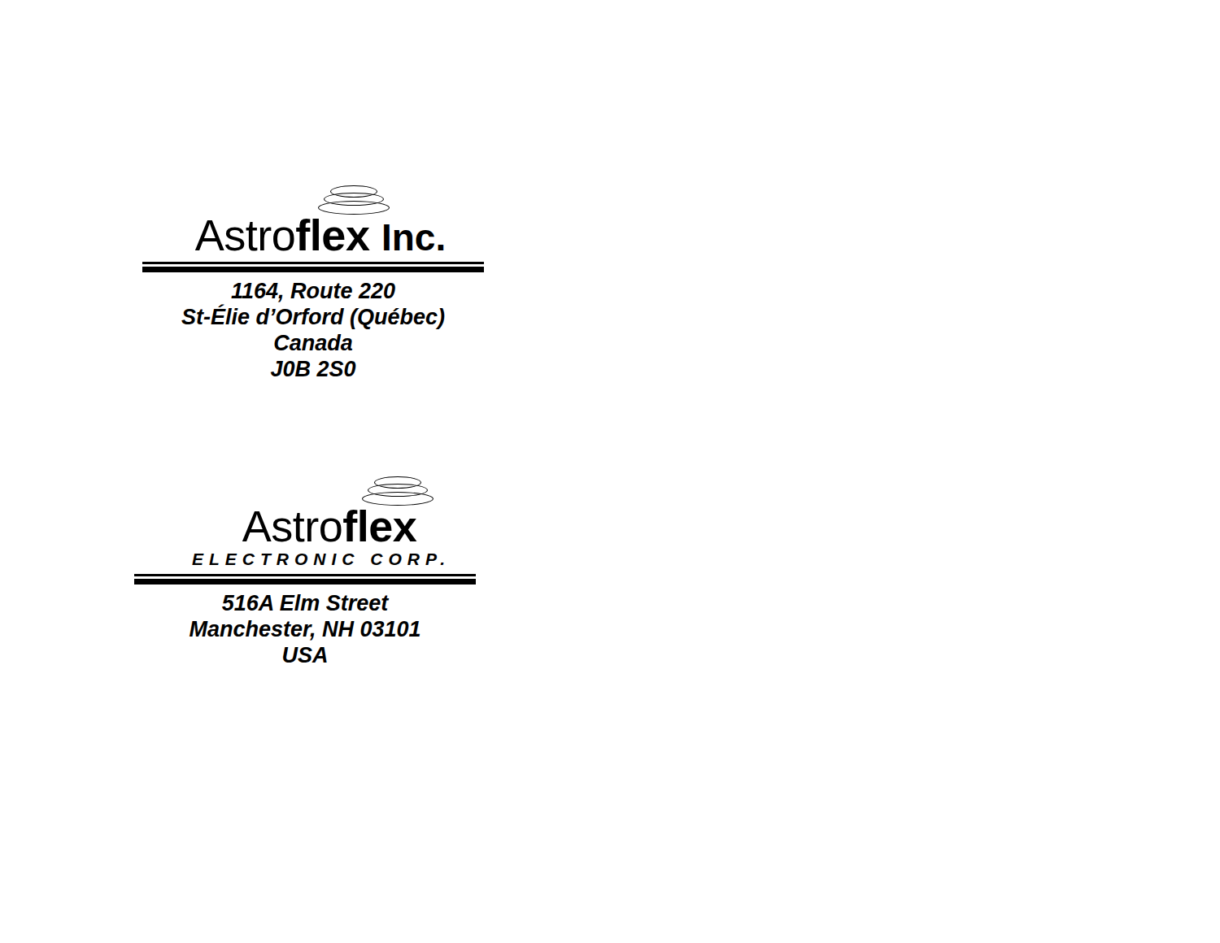Astroflex Inc.
1164, Route 220
St-Élie d’Orford (Québec) Canada
J0B 2S0
Astroflex
ELECTRONIC CORP.
516A Elm Street
Manchester, NH 03101
USA